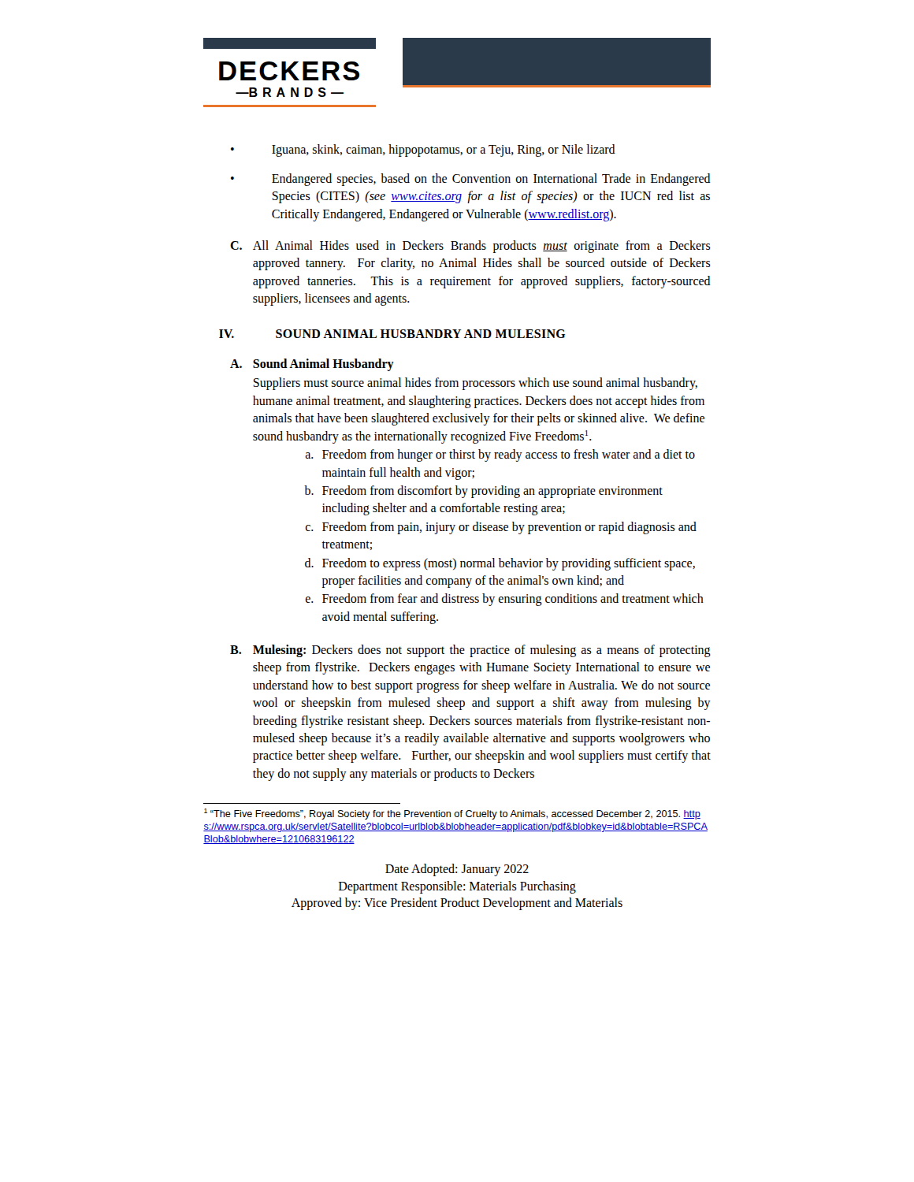DECKERS
—BRANDS—
•
Iguana, skink, caiman, hippopotamus, or a Teju, Ring, or Nile lizard
•
Endangered species, based on the Convention on International Trade in Endangered Species (CITES) (see www.cites.org for a list of species) or the IUCN red list as Critically Endangered, Endangered or Vulnerable (www.redlist.org).
C.
All Animal Hides used in Deckers Brands products must originate from a Deckers approved tannery. For clarity, no Animal Hides shall be sourced outside of Deckers approved tanneries. This is a requirement for approved suppliers, factory-sourced suppliers, licensees and agents.
IV.
SOUND ANIMAL HUSBANDRY AND MULESING
A. Sound Animal Husbandry
Suppliers must source animal hides from processors which use sound animal husbandry, humane animal treatment, and slaughtering practices. Deckers does not accept hides from animals that have been slaughtered exclusively for their pelts or skinned alive. We define sound husbandry as the internationally recognized Five Freedoms1.
Freedom from hunger or thirst by ready access to fresh water and a diet to maintain full health and vigor;
Freedom from discomfort by providing an appropriate environment including shelter and a comfortable resting area;
Freedom from pain, injury or disease by prevention or rapid diagnosis and treatment;
Freedom to express (most) normal behavior by providing sufficient space, proper facilities and company of the animal's own kind; and
Freedom from fear and distress by ensuring conditions and treatment which avoid mental suffering.
B.
Mulesing: Deckers does not support the practice of mulesing as a means of protecting sheep from flystrike. Deckers engages with Humane Society International to ensure we understand how to best support progress for sheep welfare in Australia. We do not source wool or sheepskin from mulesed sheep and support a shift away from mulesing by breeding flystrike resistant sheep. Deckers sources materials from flystrike-resistant non-mulesed sheep because it’s a readily available alternative and supports woolgrowers who practice better sheep welfare. Further, our sheepskin and wool suppliers must certify that they do not supply any materials or products to Deckers
1 “The Five Freedoms”, Royal Society for the Prevention of Cruelty to Animals, accessed December 2, 2015. https://www.rspca.org.uk/servlet/Satellite?blobcol=urlblob&blobheader=application/pdf&blobkey=id&blobtable=RSPCABlob&blobwhere=1210683196122
Date Adopted: January 2022
Department Responsible: Materials Purchasing
Approved by: Vice President Product Development and Materials